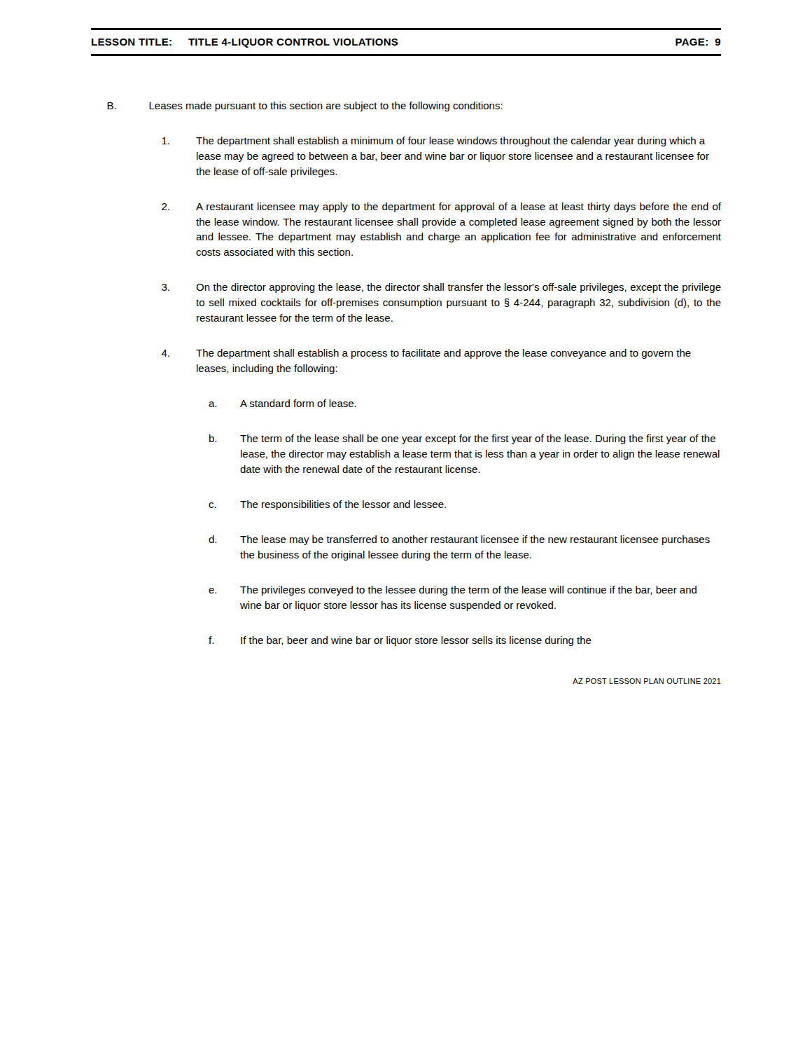LESSON TITLE: TITLE 4-LIQUOR CONTROL VIOLATIONS PAGE: 9
B. Leases made pursuant to this section are subject to the following conditions:
1. The department shall establish a minimum of four lease windows throughout the calendar year during which a lease may be agreed to between a bar, beer and wine bar or liquor store licensee and a restaurant licensee for the lease of off-sale privileges.
2. A restaurant licensee may apply to the department for approval of a lease at least thirty days before the end of the lease window. The restaurant licensee shall provide a completed lease agreement signed by both the lessor and lessee. The department may establish and charge an application fee for administrative and enforcement costs associated with this section.
3. On the director approving the lease, the director shall transfer the lessor's off-sale privileges, except the privilege to sell mixed cocktails for off-premises consumption pursuant to § 4-244, paragraph 32, subdivision (d), to the restaurant lessee for the term of the lease.
4. The department shall establish a process to facilitate and approve the lease conveyance and to govern the leases, including the following:
a. A standard form of lease.
b. The term of the lease shall be one year except for the first year of the lease. During the first year of the lease, the director may establish a lease term that is less than a year in order to align the lease renewal date with the renewal date of the restaurant license.
c. The responsibilities of the lessor and lessee.
d. The lease may be transferred to another restaurant licensee if the new restaurant licensee purchases the business of the original lessee during the term of the lease.
e. The privileges conveyed to the lessee during the term of the lease will continue if the bar, beer and wine bar or liquor store lessor has its license suspended or revoked.
f. If the bar, beer and wine bar or liquor store lessor sells its license during the
AZ POST LESSON PLAN OUTLINE 2021